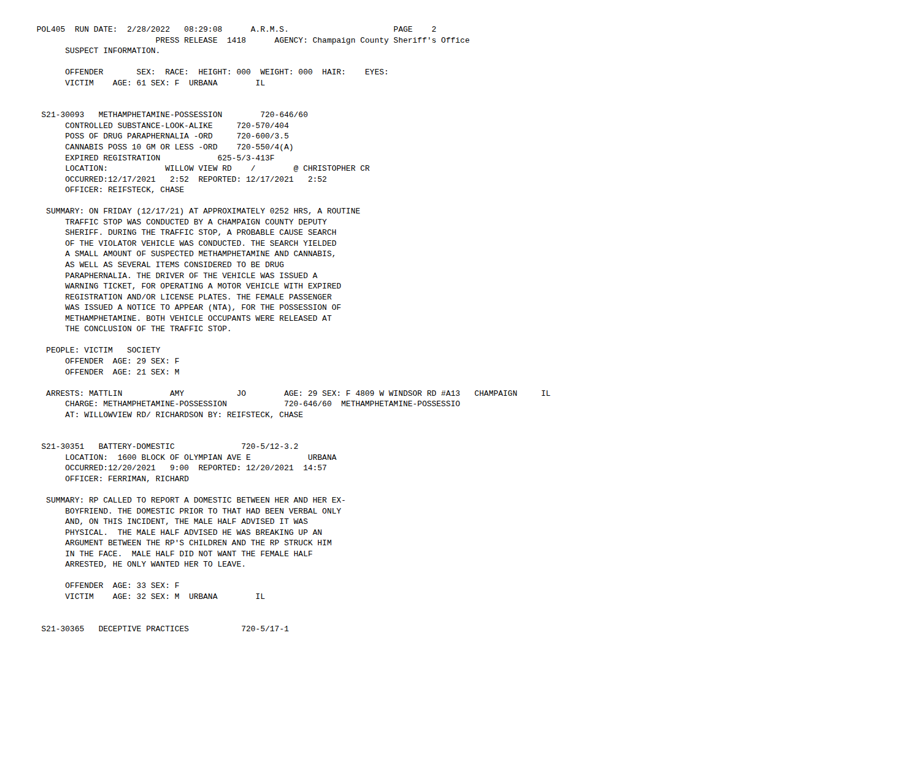POL405  RUN DATE:  2/28/2022   08:29:08      A.R.M.S.                      PAGE    2
                         PRESS RELEASE  1418      AGENCY: Champaign County Sheriff's Office
      SUSPECT INFORMATION.

      OFFENDER       SEX:  RACE:  HEIGHT: 000  WEIGHT: 000  HAIR:    EYES:
      VICTIM    AGE: 61 SEX: F  URBANA        IL


 S21-30093   METHAMPHETAMINE-POSSESSION        720-646/60
      CONTROLLED SUBSTANCE-LOOK-ALIKE     720-570/404
      POSS OF DRUG PARAPHERNALIA -ORD     720-600/3.5
      CANNABIS POSS 10 GM OR LESS -ORD    720-550/4(A)
      EXPIRED REGISTRATION            625-5/3-413F
      LOCATION:            WILLOW VIEW RD    /        @ CHRISTOPHER CR
      OCCURRED:12/17/2021   2:52  REPORTED: 12/17/2021   2:52
      OFFICER: REIFSTECK, CHASE

  SUMMARY: ON FRIDAY (12/17/21) AT APPROXIMATELY 0252 HRS, A ROUTINE
      TRAFFIC STOP WAS CONDUCTED BY A CHAMPAIGN COUNTY DEPUTY
      SHERIFF. DURING THE TRAFFIC STOP, A PROBABLE CAUSE SEARCH
      OF THE VIOLATOR VEHICLE WAS CONDUCTED. THE SEARCH YIELDED
      A SMALL AMOUNT OF SUSPECTED METHAMPHETAMINE AND CANNABIS,
      AS WELL AS SEVERAL ITEMS CONSIDERED TO BE DRUG
      PARAPHERNALIA. THE DRIVER OF THE VEHICLE WAS ISSUED A
      WARNING TICKET, FOR OPERATING A MOTOR VEHICLE WITH EXPIRED
      REGISTRATION AND/OR LICENSE PLATES. THE FEMALE PASSENGER
      WAS ISSUED A NOTICE TO APPEAR (NTA), FOR THE POSSESSION OF
      METHAMPHETAMINE. BOTH VEHICLE OCCUPANTS WERE RELEASED AT
      THE CONCLUSION OF THE TRAFFIC STOP.

  PEOPLE: VICTIM   SOCIETY
      OFFENDER  AGE: 29 SEX: F
      OFFENDER  AGE: 21 SEX: M

  ARRESTS: MATTLIN          AMY           JO        AGE: 29 SEX: F 4809 W WINDSOR RD #A13   CHAMPAIGN     IL
      CHARGE: METHAMPHETAMINE-POSSESSION            720-646/60  METHAMPHETAMINE-POSSESSIO
      AT: WILLOWVIEW RD/ RICHARDSON BY: REIFSTECK, CHASE


 S21-30351   BATTERY-DOMESTIC              720-5/12-3.2
      LOCATION:  1600 BLOCK OF OLYMPIAN AVE E            URBANA
      OCCURRED:12/20/2021   9:00  REPORTED: 12/20/2021  14:57
      OFFICER: FERRIMAN, RICHARD

  SUMMARY: RP CALLED TO REPORT A DOMESTIC BETWEEN HER AND HER EX-
      BOYFRIEND. THE DOMESTIC PRIOR TO THAT HAD BEEN VERBAL ONLY
      AND, ON THIS INCIDENT, THE MALE HALF ADVISED IT WAS
      PHYSICAL.  THE MALE HALF ADVISED HE WAS BREAKING UP AN
      ARGUMENT BETWEEN THE RP'S CHILDREN AND THE RP STRUCK HIM
      IN THE FACE.  MALE HALF DID NOT WANT THE FEMALE HALF
      ARRESTED, HE ONLY WANTED HER TO LEAVE.

      OFFENDER  AGE: 33 SEX: F
      VICTIM    AGE: 32 SEX: M  URBANA        IL


 S21-30365   DECEPTIVE PRACTICES           720-5/17-1